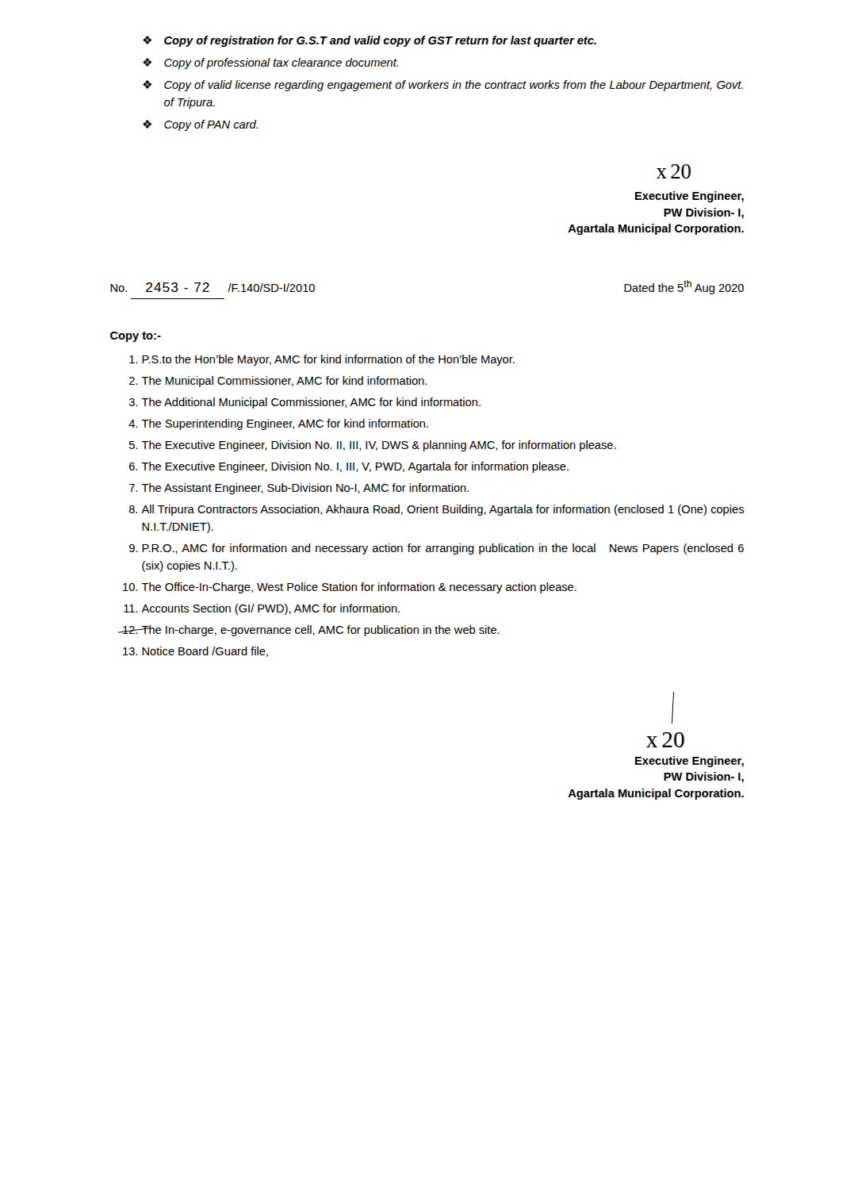Copy of registration for G.S.T and valid copy of GST return for last quarter etc.
Copy of professional tax clearance document.
Copy of valid license regarding engagement of workers in the contract works from the Labour Department, Govt. of Tripura.
Copy of PAN card.
x  20   
Executive Engineer,
PW Division- I,
Agartala Municipal Corporation.
No. 2453 - 72 /F.140/SD-I/2010
Dated the 5th Aug 2020
Copy to:-
P.S.to the Hon’ble Mayor, AMC for kind information of the Hon’ble Mayor.
The Municipal Commissioner, AMC for kind information.
The Additional Municipal Commissioner, AMC for kind information.
The Superintending Engineer, AMC for kind information.
The Executive Engineer, Division No. II, III, IV, DWS & planning AMC, for information please.
The Executive Engineer, Division No. I, III, V, PWD, Agartala for information please.
The Assistant Engineer, Sub-Division No-I, AMC for information.
All Tripura Contractors Association, Akhaura Road, Orient Building, Agartala for information (enclosed 1 (One) copies N.I.T./DNIET).
P.R.O., AMC for information and necessary action for arranging publication in the local News Papers (enclosed 6 (six) copies N.I.T.).
The Office-In-Charge, West Police Station for information & necessary action please.
Accounts Section (GI/ PWD), AMC for information.
The In-charge, e-governance cell, AMC for publication in the web site.
Notice Board /Guard file,
x  20  
Executive Engineer,
PW Division- I,
Agartala Municipal Corporation.